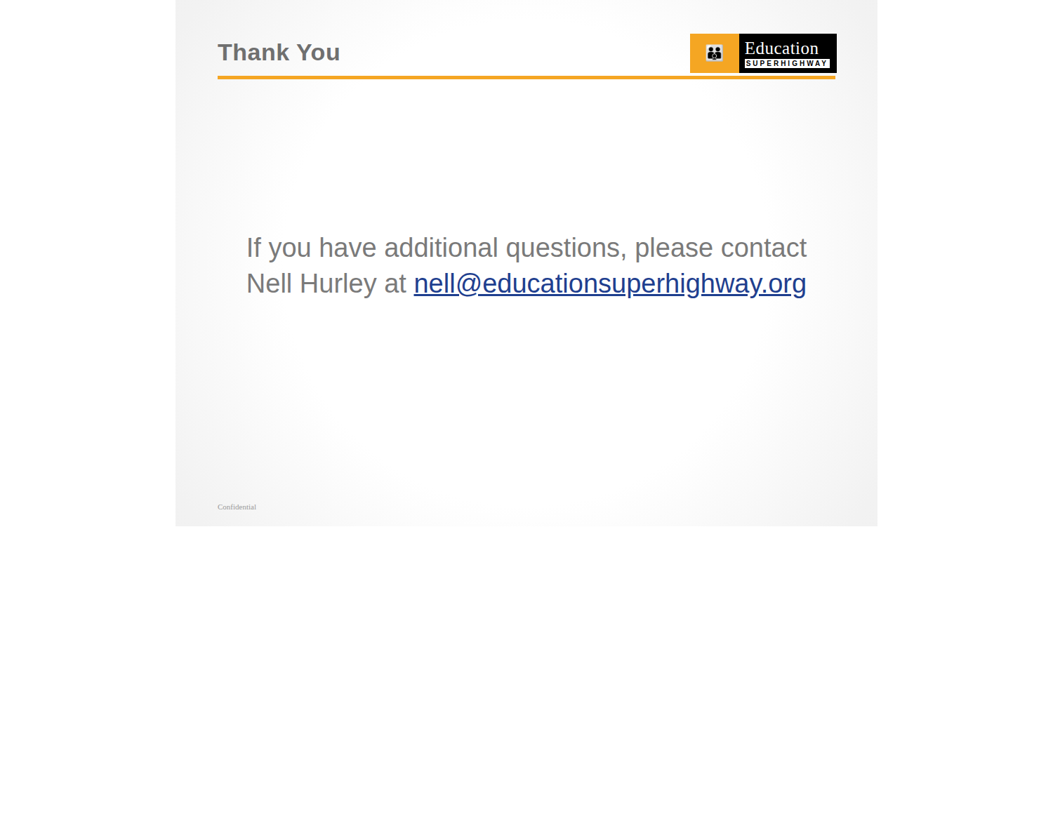👪
Education
SUPERHIGHWAY
Thank You
If you have additional questions, please contact Nell Hurley at nell@educationsuperhighway.org
Confidential